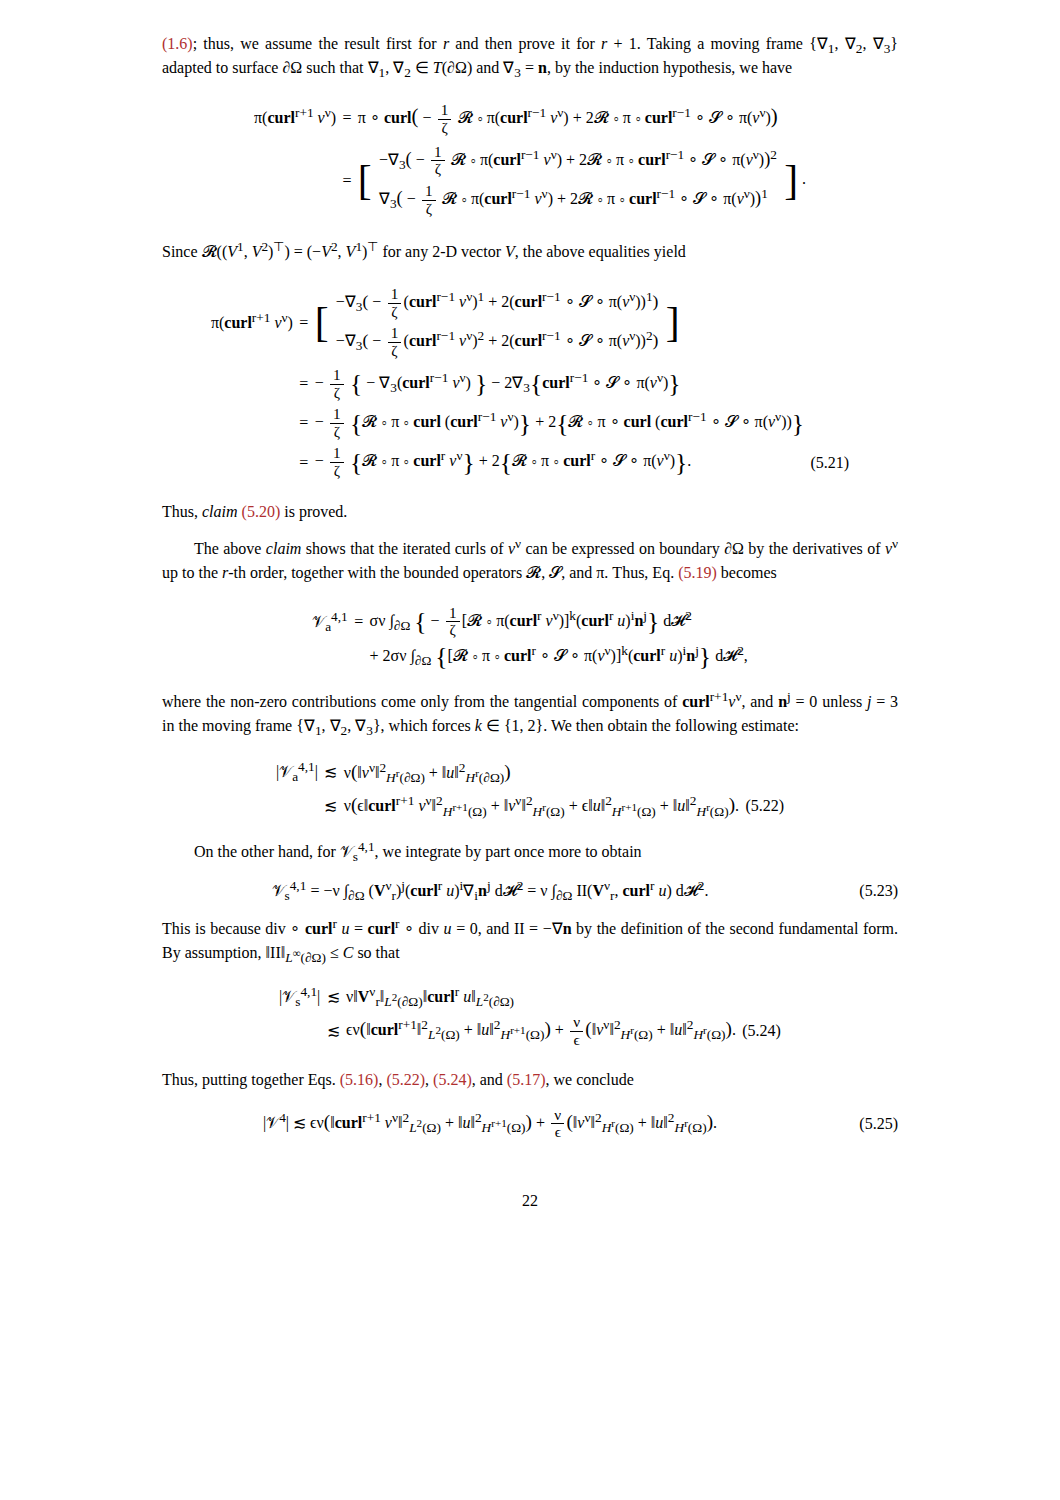(1.6); thus, we assume the result first for r and then prove it for r + 1. Taking a moving frame {∇1, ∇2, ∇3} adapted to surface ∂Ω such that ∇1, ∇2 ∈ T(∂Ω) and ∇3 = n, by the induction hypothesis, we have
| π( curl r+1 v ν ) | = | π ∘ curl ( − 1 ζ 𝓡 ∘ π( curl r−1 v ν ) + 2𝓡 ∘ π ∘ curl r−1 ∘ 𝓢 ∘ π( v ν ) ) |
| | = | [ / −∇ 3 ( − 1 ζ 𝓡 ∘ π( curl r−1 v ν ) + 2𝓡 ∘ π ∘ curl r−1 ∘ 𝓢 ∘ π( v ν ) ) 2 / / ∇ 3 ( − 1 ζ 𝓡 ∘ π( curl r−1 v ν ) + 2𝓡 ∘ π ∘ curl r−1 ∘ 𝓢 ∘ π( v ν ) ) 1 / ] . |
Since 𝓡((V1, V2)⊤) = (−V2, V1)⊤ for any 2-D vector V, the above equalities yield
| π( curl r+1 v ν ) | = | [ / −∇ 3 ( − 1 ζ ( curl r−1 v ν ) 1 + 2( curl r−1 ∘ 𝓢 ∘ π( v ν )) 1 ) / / −∇ 3 ( − 1 ζ ( curl r−1 v ν ) 2 + 2( curl r−1 ∘ 𝓢 ∘ π( v ν )) 2 ) / ] | |
| | = | − 1 ζ { − ∇ 3 ( curl r−1 v ν ) } − 2∇ 3 { curl r−1 ∘ 𝓢 ∘ π( v ν ) } | |
| | = | − 1 ζ { 𝓡 ∘ π ∘ curl ( curl r−1 v ν ) } + 2 { 𝓡 ∘ π ∘ curl ( curl r−1 ∘ 𝓢 ∘ π( v ν )) } | |
| | = | − 1 ζ { 𝓡 ∘ π ∘ curl r v ν } + 2 { 𝓡 ∘ π ∘ curl r ∘ 𝓢 ∘ π( v ν ) } . | (5.21) |
Thus, claim (5.20) is proved.
The above claim shows that the iterated curls of vν can be expressed on boundary ∂Ω by the derivatives of vν up to the r-th order, together with the bounded operators 𝓡, 𝓢, and π. Thus, Eq. (5.19) becomes
| 𝒱 a 4,1 | = | σν ∫ ∂Ω { − 1 ζ [𝓡 ∘ π( curl r v ν )] k ( curl r u ) i n j } d𝓗 2 |
| | | + 2σν ∫ ∂Ω { [𝓡 ∘ π ∘ curl r ∘ 𝓢 ∘ π( v ν )] k ( curl r u ) i n j } d𝓗 2 , |
where the non-zero contributions come only from the tangential components of curlr+1vν, and nj = 0 unless j = 3 in the moving frame {∇1, ∇2, ∇3}, which forces k ∈ {1, 2}. We then obtain the following estimate:
| /𝒱 a 4,1 / | ≲ | ν ( ‖ v ν ‖ 2 H r (∂Ω) + ‖ u ‖ 2 H r (∂Ω) ) | |
| | ≲ | ν ( ϵ‖ curl r+1 v ν ‖ 2 H r+1 (Ω) + ‖ v ν ‖ 2 H r (Ω) + ϵ‖ u ‖ 2 H r+1 (Ω) + ‖ u ‖ 2 H r (Ω) ) . | (5.22) |
On the other hand, for 𝒱s4,1, we integrate by part once more to obtain
𝒱s4,1 = −ν ∫∂Ω (Vνr)j(curlr u)i∇inj d𝓗2 = ν ∫∂Ω II(Vνr, curlr u) d𝓗2.
(5.23)
This is because div ∘ curlr u = curlr ∘ div u = 0, and II = −∇n by the definition of the second fundamental form. By assumption, ‖II‖L∞(∂Ω) ≤ C so that
| /𝒱 s 4,1 / | ≲ | ν‖ V ν r ‖ L 2 (∂Ω) ‖ curl r u ‖ L 2 (∂Ω) | |
| | ≲ | ϵν ( ‖ curl r+1 ‖ 2 L 2 (Ω) + ‖ u ‖ 2 H r+1 (Ω) ) + ν ϵ ( ‖ v ν ‖ 2 H r (Ω) + ‖ u ‖ 2 H r (Ω) ) . | (5.24) |
Thus, putting together Eqs. (5.16), (5.22), (5.24), and (5.17), we conclude
|𝒱4| ≲ ϵν(‖curlr+1 vν‖2L2(Ω) + ‖u‖2Hr+1(Ω)) + νϵ(‖vν‖2Hr(Ω) + ‖u‖2Hr(Ω)).
(5.25)
22